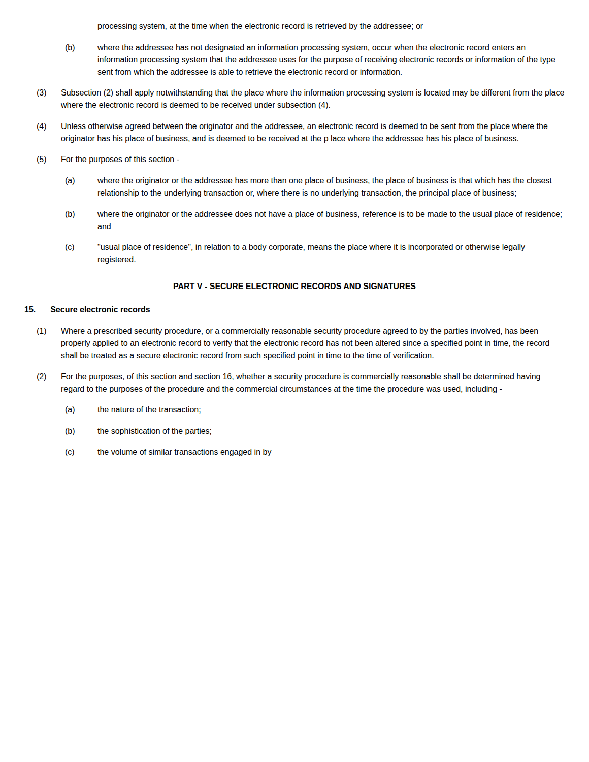processing system, at the time when the electronic record is retrieved by the addressee; or
(b)
where the addressee has not designated an information processing system, occur when the electronic record enters an information processing system that the addressee uses for the purpose of receiving electronic records or information of the type sent from which the addressee is able to retrieve the electronic record or information.
(3)
Subsection (2) shall apply notwithstanding that the place where the information processing system is located may be different from the place where the electronic record is deemed to be received under subsection (4).
(4)
Unless otherwise agreed between the originator and the addressee, an electronic record is deemed to be sent from the place where the originator has his place of business, and is deemed to be received at the p lace where the addressee has his place of business.
(5)
For the purposes of this section -
(a)
where the originator or the addressee has more than one place of business, the place of business is that which has the closest relationship to the underlying transaction or, where there is no underlying transaction, the principal place of business;
(b)
where the originator or the addressee does not have a place of business, reference is to be made to the usual place of residence; and
(c)
"usual place of residence", in relation to a body corporate, means the place where it is incorporated or otherwise legally registered.
PART V - SECURE ELECTRONIC RECORDS AND SIGNATURES
15.
Secure electronic records
(1)
Where a prescribed security procedure, or a commercially reasonable security procedure agreed to by the parties involved, has been properly applied to an electronic record to verify that the electronic record has not been altered since a specified point in time, the record shall be treated as a secure electronic record from such specified point in time to the time of verification.
(2)
For the purposes, of this section and section 16, whether a security procedure is commercially reasonable shall be determined having regard to the purposes of the procedure and the commercial circumstances at the time the procedure was used, including -
(a)
the nature of the transaction;
(b)
the sophistication of the parties;
(c)
the volume of similar transactions engaged in by